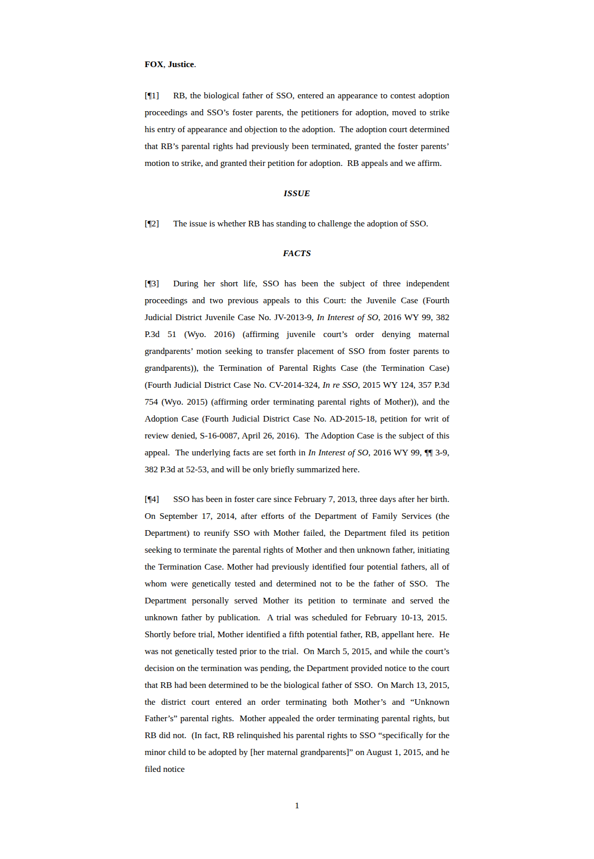FOX, Justice.
[¶1] RB, the biological father of SSO, entered an appearance to contest adoption proceedings and SSO’s foster parents, the petitioners for adoption, moved to strike his entry of appearance and objection to the adoption. The adoption court determined that RB’s parental rights had previously been terminated, granted the foster parents’ motion to strike, and granted their petition for adoption. RB appeals and we affirm.
ISSUE
[¶2] The issue is whether RB has standing to challenge the adoption of SSO.
FACTS
[¶3] During her short life, SSO has been the subject of three independent proceedings and two previous appeals to this Court: the Juvenile Case (Fourth Judicial District Juvenile Case No. JV-2013-9, In Interest of SO, 2016 WY 99, 382 P.3d 51 (Wyo. 2016) (affirming juvenile court’s order denying maternal grandparents’ motion seeking to transfer placement of SSO from foster parents to grandparents)), the Termination of Parental Rights Case (the Termination Case) (Fourth Judicial District Case No. CV-2014-324, In re SSO, 2015 WY 124, 357 P.3d 754 (Wyo. 2015) (affirming order terminating parental rights of Mother)), and the Adoption Case (Fourth Judicial District Case No. AD-2015-18, petition for writ of review denied, S-16-0087, April 26, 2016). The Adoption Case is the subject of this appeal. The underlying facts are set forth in In Interest of SO, 2016 WY 99, ¶¶ 3-9, 382 P.3d at 52-53, and will be only briefly summarized here.
[¶4] SSO has been in foster care since February 7, 2013, three days after her birth. On September 17, 2014, after efforts of the Department of Family Services (the Department) to reunify SSO with Mother failed, the Department filed its petition seeking to terminate the parental rights of Mother and then unknown father, initiating the Termination Case. Mother had previously identified four potential fathers, all of whom were genetically tested and determined not to be the father of SSO. The Department personally served Mother its petition to terminate and served the unknown father by publication. A trial was scheduled for February 10-13, 2015. Shortly before trial, Mother identified a fifth potential father, RB, appellant here. He was not genetically tested prior to the trial. On March 5, 2015, and while the court’s decision on the termination was pending, the Department provided notice to the court that RB had been determined to be the biological father of SSO. On March 13, 2015, the district court entered an order terminating both Mother’s and “Unknown Father’s” parental rights. Mother appealed the order terminating parental rights, but RB did not. (In fact, RB relinquished his parental rights to SSO “specifically for the minor child to be adopted by [her maternal grandparents]” on August 1, 2015, and he filed notice
1